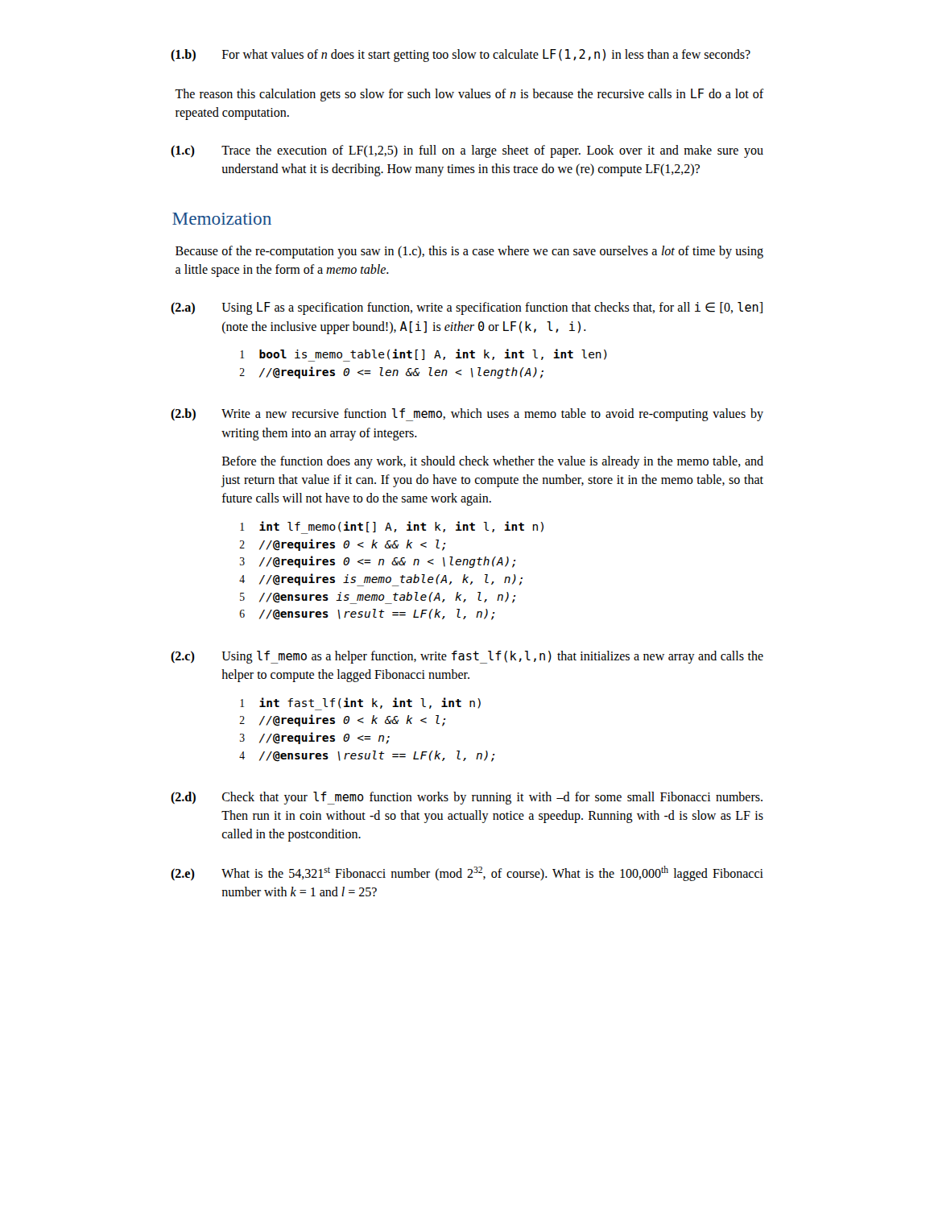(1.b)
For what values of n does it start getting too slow to calculate LF(1,2,n) in less than a few seconds?
The reason this calculation gets so slow for such low values of n is because the recursive calls in LF do a lot of repeated computation.
(1.c)
Trace the execution of LF(1,2,5) in full on a large sheet of paper. Look over it and make sure you understand what it is decribing. How many times in this trace do we (re) compute LF(1,2,2)?
Memoization
Because of the re-computation you saw in (1.c), this is a case where we can save ourselves a lot of time by using a little space in the form of a memo table.
(2.a)
Using LF as a specification function, write a specification function that checks that, for all i ∈ [0, len] (note the inclusive upper bound!), A[i] is either 0 or LF(k, l, i).
bool is_memo_table(int[] A, int k, int l, int len)
//@requires 0 <= len && len < \length(A);
(2.b)
Write a new recursive function lf_memo, which uses a memo table to avoid re-computing values by writing them into an array of integers.
Before the function does any work, it should check whether the value is already in the memo table, and just return that value if it can. If you do have to compute the number, store it in the memo table, so that future calls will not have to do the same work again.
int lf_memo(int[] A, int k, int l, int n)
//@requires 0 < k && k < l;
//@requires 0 <= n && n < \length(A);
//@requires is_memo_table(A, k, l, n);
//@ensures is_memo_table(A, k, l, n);
//@ensures \result == LF(k, l, n);
(2.c)
Using lf_memo as a helper function, write fast_lf(k,l,n) that initializes a new array and calls the helper to compute the lagged Fibonacci number.
int fast_lf(int k, int l, int n)
//@requires 0 < k && k < l;
//@requires 0 <= n;
//@ensures \result == LF(k, l, n);
(2.d)
Check that your lf_memo function works by running it with –d for some small Fibonacci numbers. Then run it in coin without -d so that you actually notice a speedup. Running with -d is slow as LF is called in the postcondition.
(2.e)
What is the 54,321st Fibonacci number (mod 232, of course). What is the 100,000th lagged Fibonacci number with k = 1 and l = 25?